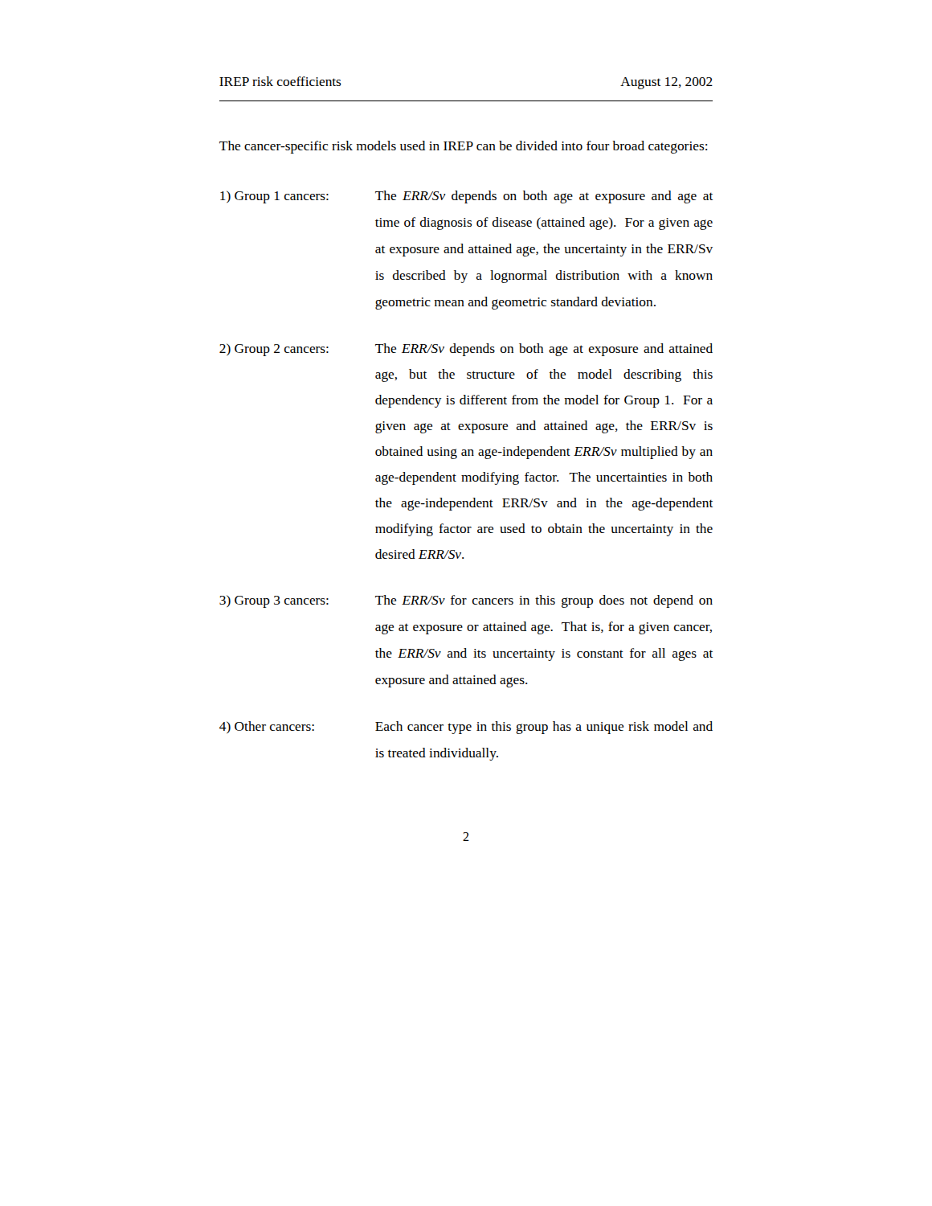IREP risk coefficients August 12, 2002
The cancer-specific risk models used in IREP can be divided into four broad categories:
1) Group 1 cancers:
The ERR/Sv depends on both age at exposure and age at time of diagnosis of disease (attained age). For a given age at exposure and attained age, the uncertainty in the ERR/Sv is described by a lognormal distribution with a known geometric mean and geometric standard deviation.
2) Group 2 cancers:
The ERR/Sv depends on both age at exposure and attained age, but the structure of the model describing this dependency is different from the model for Group 1. For a given age at exposure and attained age, the ERR/Sv is obtained using an age-independent ERR/Sv multiplied by an age-dependent modifying factor. The uncertainties in both the age-independent ERR/Sv and in the age-dependent modifying factor are used to obtain the uncertainty in the desired ERR/Sv.
3) Group 3 cancers:
The ERR/Sv for cancers in this group does not depend on age at exposure or attained age. That is, for a given cancer, the ERR/Sv and its uncertainty is constant for all ages at exposure and attained ages.
4) Other cancers:
Each cancer type in this group has a unique risk model and is treated individually.
2